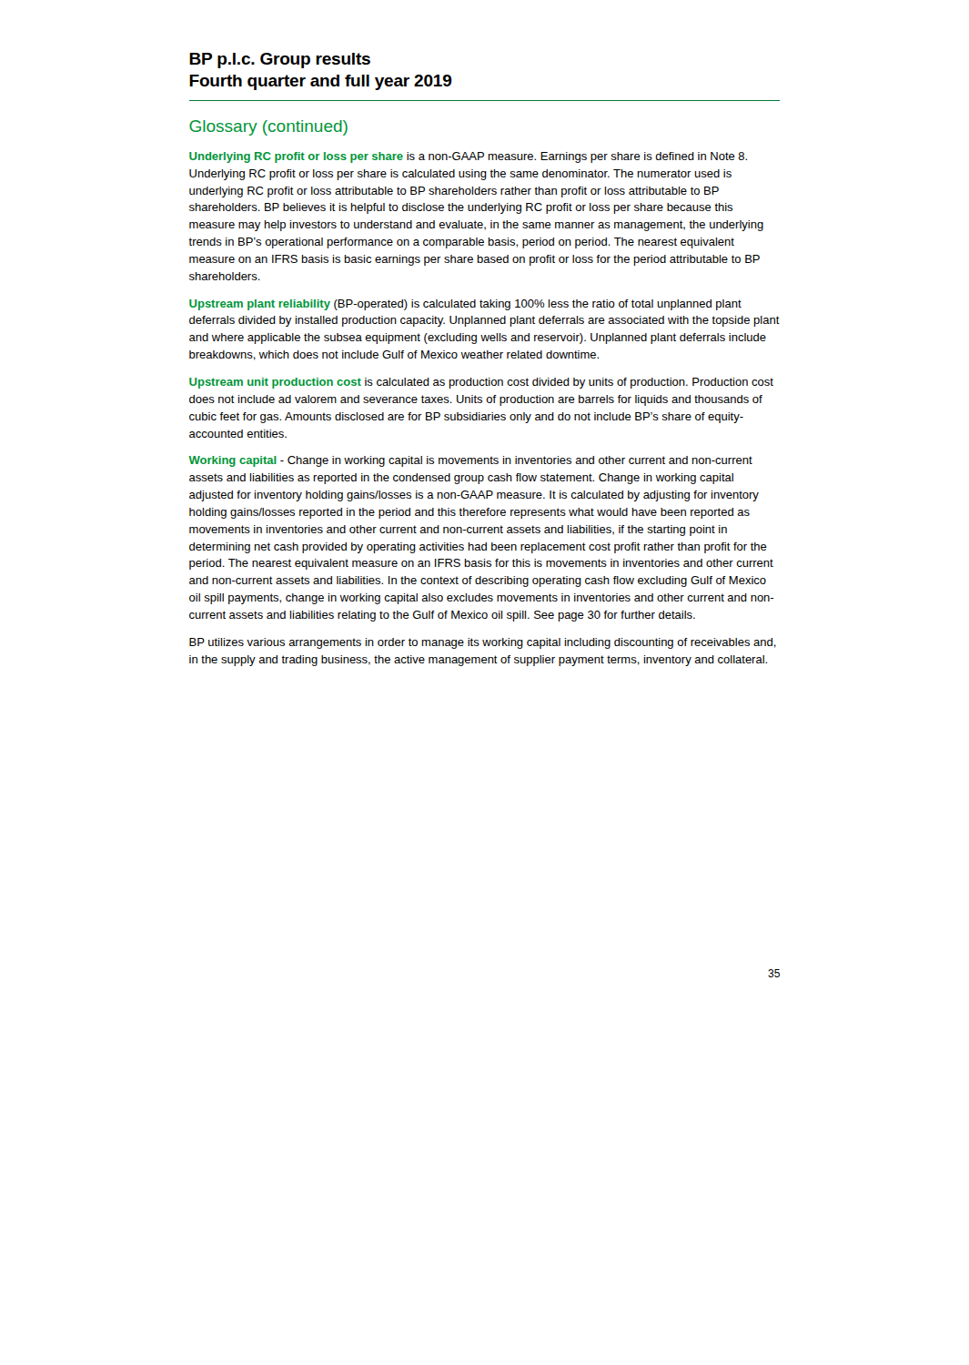BP p.l.c. Group results
Fourth quarter and full year 2019
Glossary (continued)
Underlying RC profit or loss per share is a non-GAAP measure. Earnings per share is defined in Note 8. Underlying RC profit or loss per share is calculated using the same denominator. The numerator used is underlying RC profit or loss attributable to BP shareholders rather than profit or loss attributable to BP shareholders. BP believes it is helpful to disclose the underlying RC profit or loss per share because this measure may help investors to understand and evaluate, in the same manner as management, the underlying trends in BP’s operational performance on a comparable basis, period on period. The nearest equivalent measure on an IFRS basis is basic earnings per share based on profit or loss for the period attributable to BP shareholders.
Upstream plant reliability (BP-operated) is calculated taking 100% less the ratio of total unplanned plant deferrals divided by installed production capacity. Unplanned plant deferrals are associated with the topside plant and where applicable the subsea equipment (excluding wells and reservoir). Unplanned plant deferrals include breakdowns, which does not include Gulf of Mexico weather related downtime.
Upstream unit production cost is calculated as production cost divided by units of production. Production cost does not include ad valorem and severance taxes. Units of production are barrels for liquids and thousands of cubic feet for gas. Amounts disclosed are for BP subsidiaries only and do not include BP’s share of equity-accounted entities.
Working capital - Change in working capital is movements in inventories and other current and non-current assets and liabilities as reported in the condensed group cash flow statement. Change in working capital adjusted for inventory holding gains/losses is a non-GAAP measure. It is calculated by adjusting for inventory holding gains/losses reported in the period and this therefore represents what would have been reported as movements in inventories and other current and non-current assets and liabilities, if the starting point in determining net cash provided by operating activities had been replacement cost profit rather than profit for the period. The nearest equivalent measure on an IFRS basis for this is movements in inventories and other current and non-current assets and liabilities. In the context of describing operating cash flow excluding Gulf of Mexico oil spill payments, change in working capital also excludes movements in inventories and other current and non-current assets and liabilities relating to the Gulf of Mexico oil spill. See page 30 for further details.
BP utilizes various arrangements in order to manage its working capital including discounting of receivables and, in the supply and trading business, the active management of supplier payment terms, inventory and collateral.
35